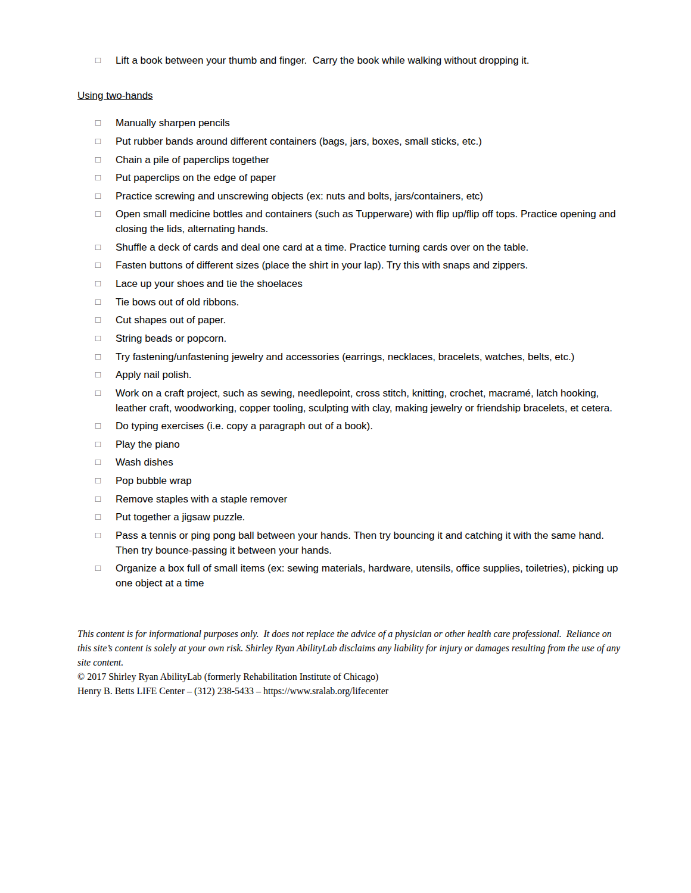Lift a book between your thumb and finger. Carry the book while walking without dropping it.
Using two-hands
Manually sharpen pencils
Put rubber bands around different containers (bags, jars, boxes, small sticks, etc.)
Chain a pile of paperclips together
Put paperclips on the edge of paper
Practice screwing and unscrewing objects (ex: nuts and bolts, jars/containers, etc)
Open small medicine bottles and containers (such as Tupperware) with flip up/flip off tops. Practice opening and closing the lids, alternating hands.
Shuffle a deck of cards and deal one card at a time. Practice turning cards over on the table.
Fasten buttons of different sizes (place the shirt in your lap). Try this with snaps and zippers.
Lace up your shoes and tie the shoelaces
Tie bows out of old ribbons.
Cut shapes out of paper.
String beads or popcorn.
Try fastening/unfastening jewelry and accessories (earrings, necklaces, bracelets, watches, belts, etc.)
Apply nail polish.
Work on a craft project, such as sewing, needlepoint, cross stitch, knitting, crochet, macramé, latch hooking, leather craft, woodworking, copper tooling, sculpting with clay, making jewelry or friendship bracelets, et cetera.
Do typing exercises (i.e. copy a paragraph out of a book).
Play the piano
Wash dishes
Pop bubble wrap
Remove staples with a staple remover
Put together a jigsaw puzzle.
Pass a tennis or ping pong ball between your hands. Then try bouncing it and catching it with the same hand. Then try bounce-passing it between your hands.
Organize a box full of small items (ex: sewing materials, hardware, utensils, office supplies, toiletries), picking up one object at a time
This content is for informational purposes only. It does not replace the advice of a physician or other health care professional. Reliance on this site’s content is solely at your own risk. Shirley Ryan AbilityLab disclaims any liability for injury or damages resulting from the use of any site content.
© 2017 Shirley Ryan AbilityLab (formerly Rehabilitation Institute of Chicago)
Henry B. Betts LIFE Center – (312) 238-5433 – https://www.sralab.org/lifecenter